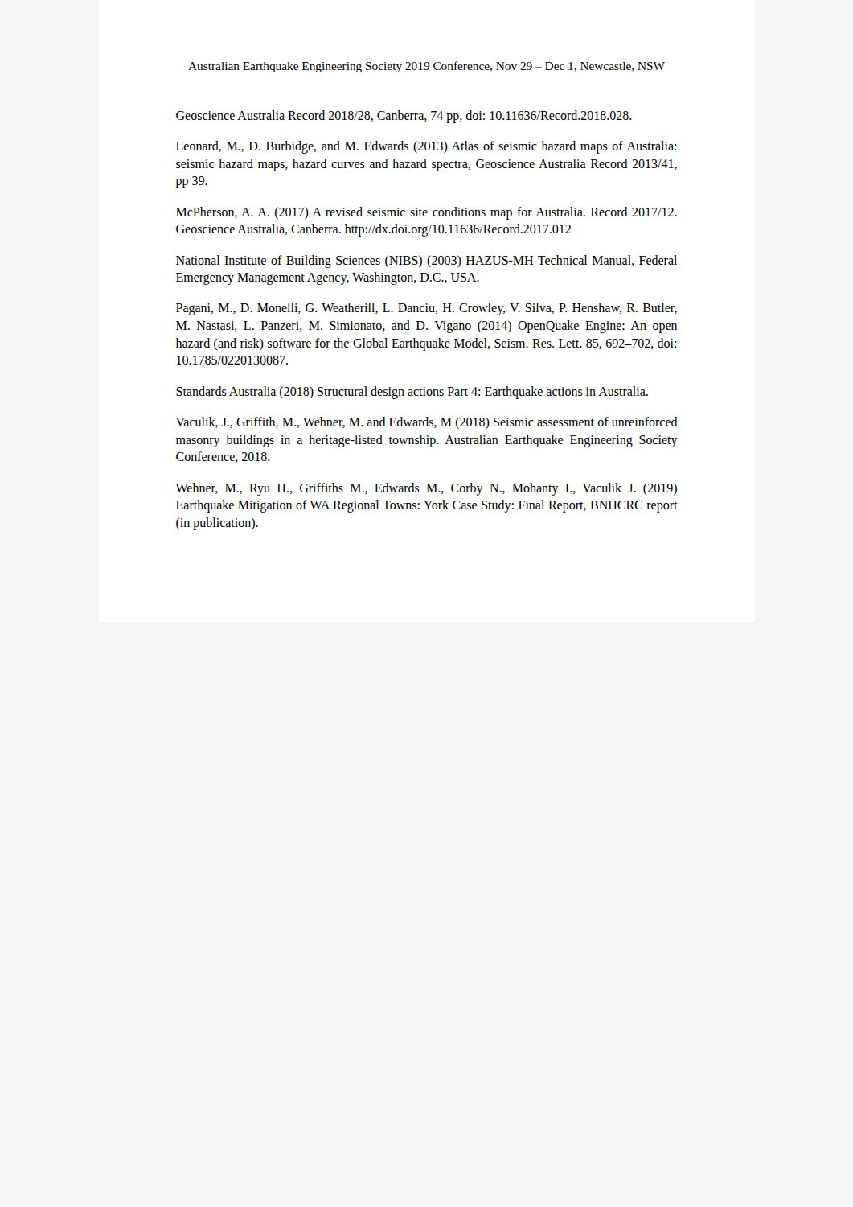Australian Earthquake Engineering Society 2019 Conference, Nov 29 – Dec 1, Newcastle, NSW
Geoscience Australia Record 2018/28, Canberra, 74 pp, doi: 10.11636/Record.2018.028.
Leonard, M., D. Burbidge, and M. Edwards (2013) Atlas of seismic hazard maps of Australia: seismic hazard maps, hazard curves and hazard spectra, Geoscience Australia Record 2013/41, pp 39.
McPherson, A. A. (2017) A revised seismic site conditions map for Australia. Record 2017/12. Geoscience Australia, Canberra. http://dx.doi.org/10.11636/Record.2017.012
National Institute of Building Sciences (NIBS) (2003) HAZUS-MH Technical Manual, Federal Emergency Management Agency, Washington, D.C., USA.
Pagani, M., D. Monelli, G. Weatherill, L. Danciu, H. Crowley, V. Silva, P. Henshaw, R. Butler, M. Nastasi, L. Panzeri, M. Simionato, and D. Vigano (2014) OpenQuake Engine: An open hazard (and risk) software for the Global Earthquake Model, Seism. Res. Lett. 85, 692–702, doi: 10.1785/0220130087.
Standards Australia (2018) Structural design actions Part 4: Earthquake actions in Australia.
Vaculik, J., Griffith, M., Wehner, M. and Edwards, M (2018) Seismic assessment of unreinforced masonry buildings in a heritage-listed township. Australian Earthquake Engineering Society Conference, 2018.
Wehner, M., Ryu H., Griffiths M., Edwards M., Corby N., Mohanty I., Vaculik J. (2019) Earthquake Mitigation of WA Regional Towns: York Case Study: Final Report, BNHCRC report (in publication).